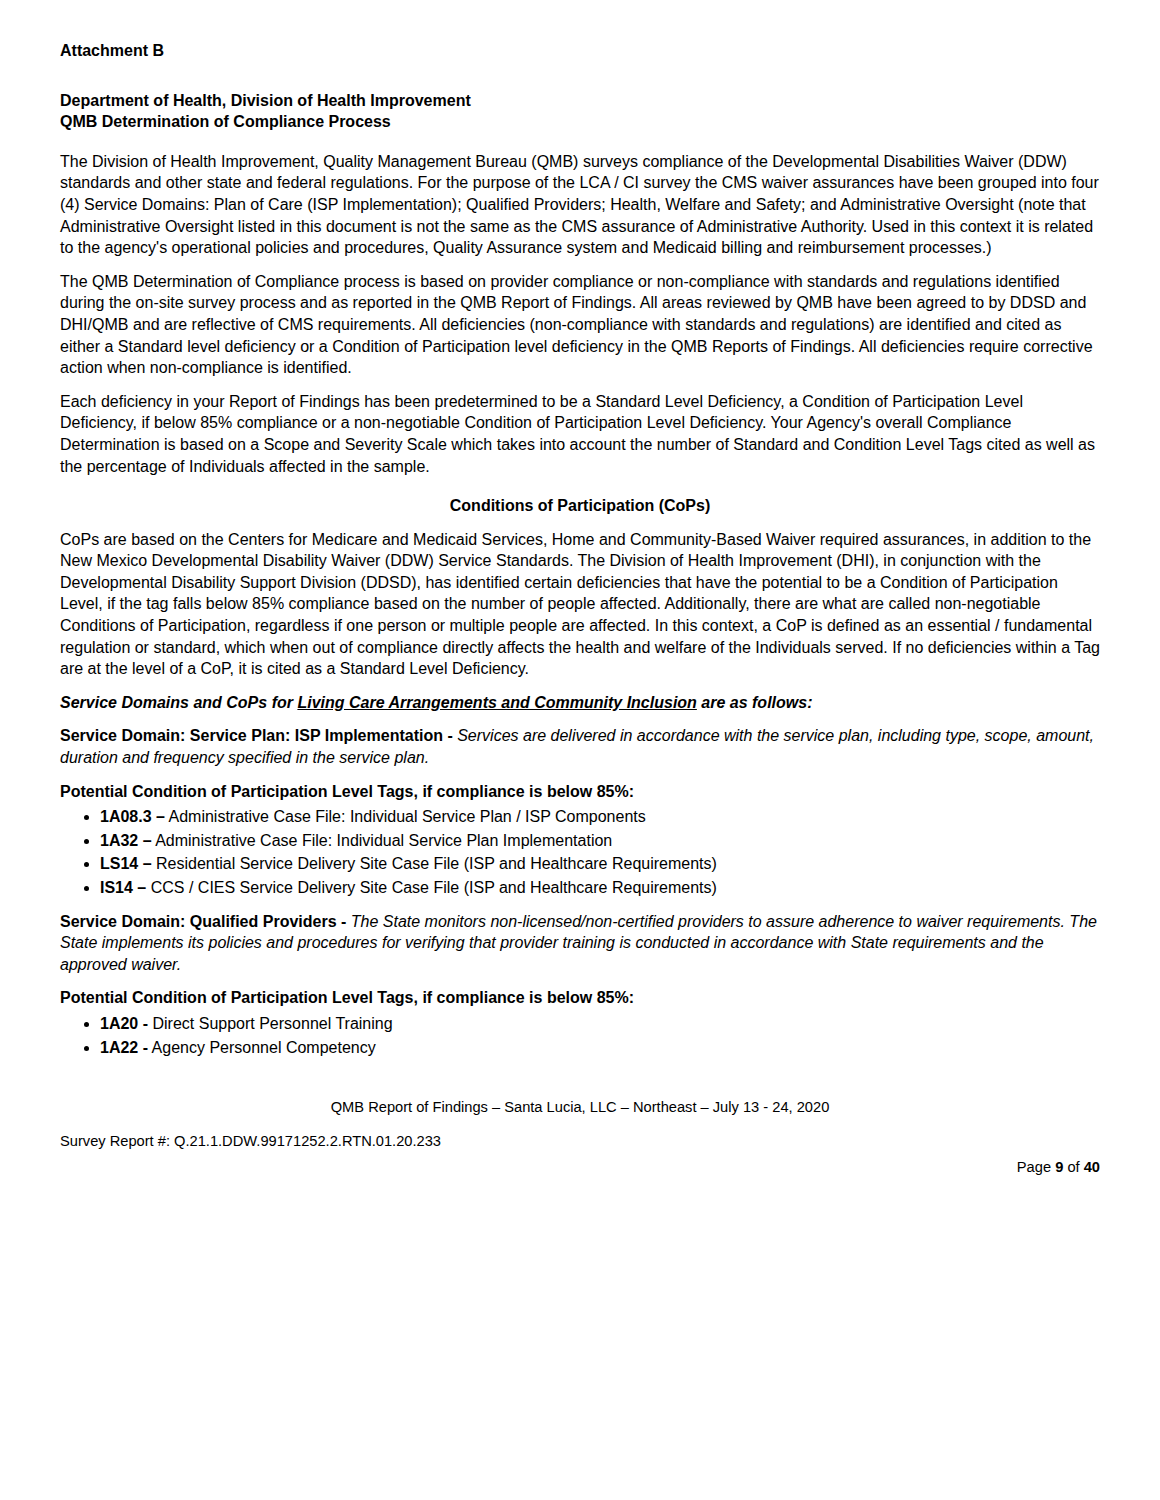Attachment B
Department of Health, Division of Health Improvement
QMB Determination of Compliance Process
The Division of Health Improvement, Quality Management Bureau (QMB) surveys compliance of the Developmental Disabilities Waiver (DDW) standards and other state and federal regulations. For the purpose of the LCA / CI survey the CMS waiver assurances have been grouped into four (4) Service Domains: Plan of Care (ISP Implementation); Qualified Providers; Health, Welfare and Safety; and Administrative Oversight (note that Administrative Oversight listed in this document is not the same as the CMS assurance of Administrative Authority. Used in this context it is related to the agency's operational policies and procedures, Quality Assurance system and Medicaid billing and reimbursement processes.)
The QMB Determination of Compliance process is based on provider compliance or non-compliance with standards and regulations identified during the on-site survey process and as reported in the QMB Report of Findings. All areas reviewed by QMB have been agreed to by DDSD and DHI/QMB and are reflective of CMS requirements. All deficiencies (non-compliance with standards and regulations) are identified and cited as either a Standard level deficiency or a Condition of Participation level deficiency in the QMB Reports of Findings. All deficiencies require corrective action when non-compliance is identified.
Each deficiency in your Report of Findings has been predetermined to be a Standard Level Deficiency, a Condition of Participation Level Deficiency, if below 85% compliance or a non-negotiable Condition of Participation Level Deficiency. Your Agency's overall Compliance Determination is based on a Scope and Severity Scale which takes into account the number of Standard and Condition Level Tags cited as well as the percentage of Individuals affected in the sample.
Conditions of Participation (CoPs)
CoPs are based on the Centers for Medicare and Medicaid Services, Home and Community-Based Waiver required assurances, in addition to the New Mexico Developmental Disability Waiver (DDW) Service Standards. The Division of Health Improvement (DHI), in conjunction with the Developmental Disability Support Division (DDSD), has identified certain deficiencies that have the potential to be a Condition of Participation Level, if the tag falls below 85% compliance based on the number of people affected. Additionally, there are what are called non-negotiable Conditions of Participation, regardless if one person or multiple people are affected. In this context, a CoP is defined as an essential / fundamental regulation or standard, which when out of compliance directly affects the health and welfare of the Individuals served. If no deficiencies within a Tag are at the level of a CoP, it is cited as a Standard Level Deficiency.
Service Domains and CoPs for Living Care Arrangements and Community Inclusion are as follows:
Service Domain: Service Plan: ISP Implementation - Services are delivered in accordance with the service plan, including type, scope, amount, duration and frequency specified in the service plan.
Potential Condition of Participation Level Tags, if compliance is below 85%:
1A08.3 – Administrative Case File: Individual Service Plan / ISP Components
1A32 – Administrative Case File: Individual Service Plan Implementation
LS14 – Residential Service Delivery Site Case File (ISP and Healthcare Requirements)
IS14 – CCS / CIES Service Delivery Site Case File (ISP and Healthcare Requirements)
Service Domain: Qualified Providers - The State monitors non-licensed/non-certified providers to assure adherence to waiver requirements. The State implements its policies and procedures for verifying that provider training is conducted in accordance with State requirements and the approved waiver.
Potential Condition of Participation Level Tags, if compliance is below 85%:
1A20 - Direct Support Personnel Training
1A22 - Agency Personnel Competency
QMB Report of Findings – Santa Lucia, LLC – Northeast – July 13 - 24, 2020
Survey Report #: Q.21.1.DDW.99171252.2.RTN.01.20.233
Page 9 of 40